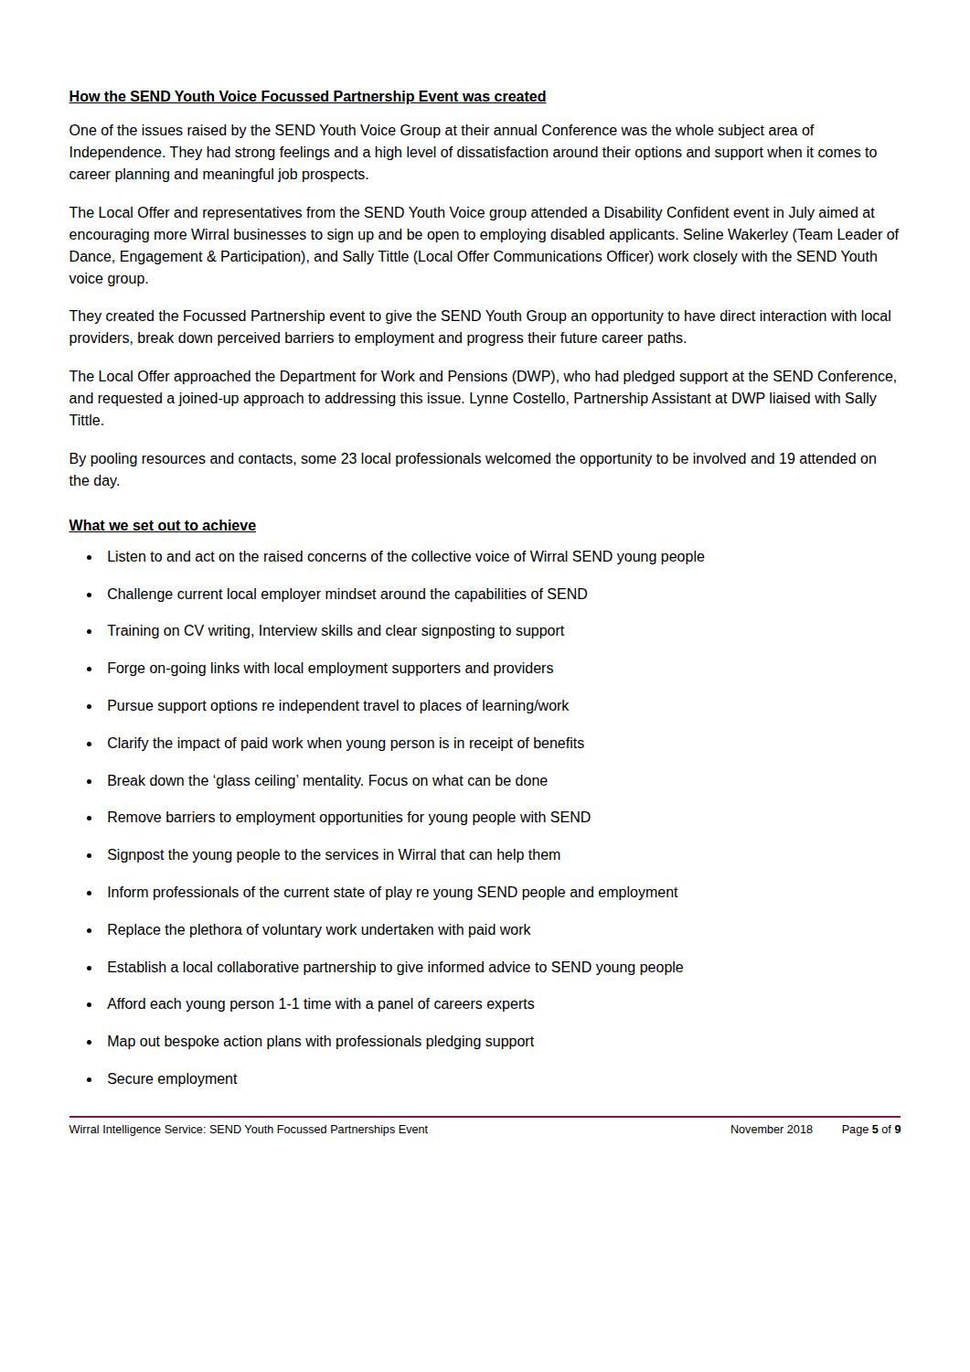How the SEND Youth Voice Focussed Partnership Event was created
One of the issues raised by the SEND Youth Voice Group at their annual Conference was the whole subject area of Independence. They had strong feelings and a high level of dissatisfaction around their options and support when it comes to career planning and meaningful job prospects.
The Local Offer and representatives from the SEND Youth Voice group attended a Disability Confident event in July aimed at encouraging more Wirral businesses to sign up and be open to employing disabled applicants. Seline Wakerley (Team Leader of Dance, Engagement & Participation), and Sally Tittle (Local Offer Communications Officer) work closely with the SEND Youth voice group.
They created the Focussed Partnership event to give the SEND Youth Group an opportunity to have direct interaction with local providers, break down perceived barriers to employment and progress their future career paths.
The Local Offer approached the Department for Work and Pensions (DWP), who had pledged support at the SEND Conference, and requested a joined-up approach to addressing this issue. Lynne Costello, Partnership Assistant at DWP liaised with Sally Tittle.
By pooling resources and contacts, some 23 local professionals welcomed the opportunity to be involved and 19 attended on the day.
What we set out to achieve
Listen to and act on the raised concerns of the collective voice of Wirral SEND young people
Challenge current local employer mindset around the capabilities of SEND
Training on CV writing, Interview skills and clear signposting to support
Forge on-going links with local employment supporters and providers
Pursue support options re independent travel to places of learning/work
Clarify the impact of paid work when young person is in receipt of benefits
Break down the ‘glass ceiling’ mentality. Focus on what can be done
Remove barriers to employment opportunities for young people with SEND
Signpost the young people to the services in Wirral that can help them
Inform professionals of the current state of play re young SEND people and employment
Replace the plethora of voluntary work undertaken with paid work
Establish a local collaborative partnership to give informed advice to SEND young people
Afford each young person 1-1 time with a panel of careers experts
Map out bespoke action plans with professionals pledging support
Secure employment
Wirral Intelligence Service: SEND Youth Focussed Partnerships Event
November 2018
Page 5 of 9